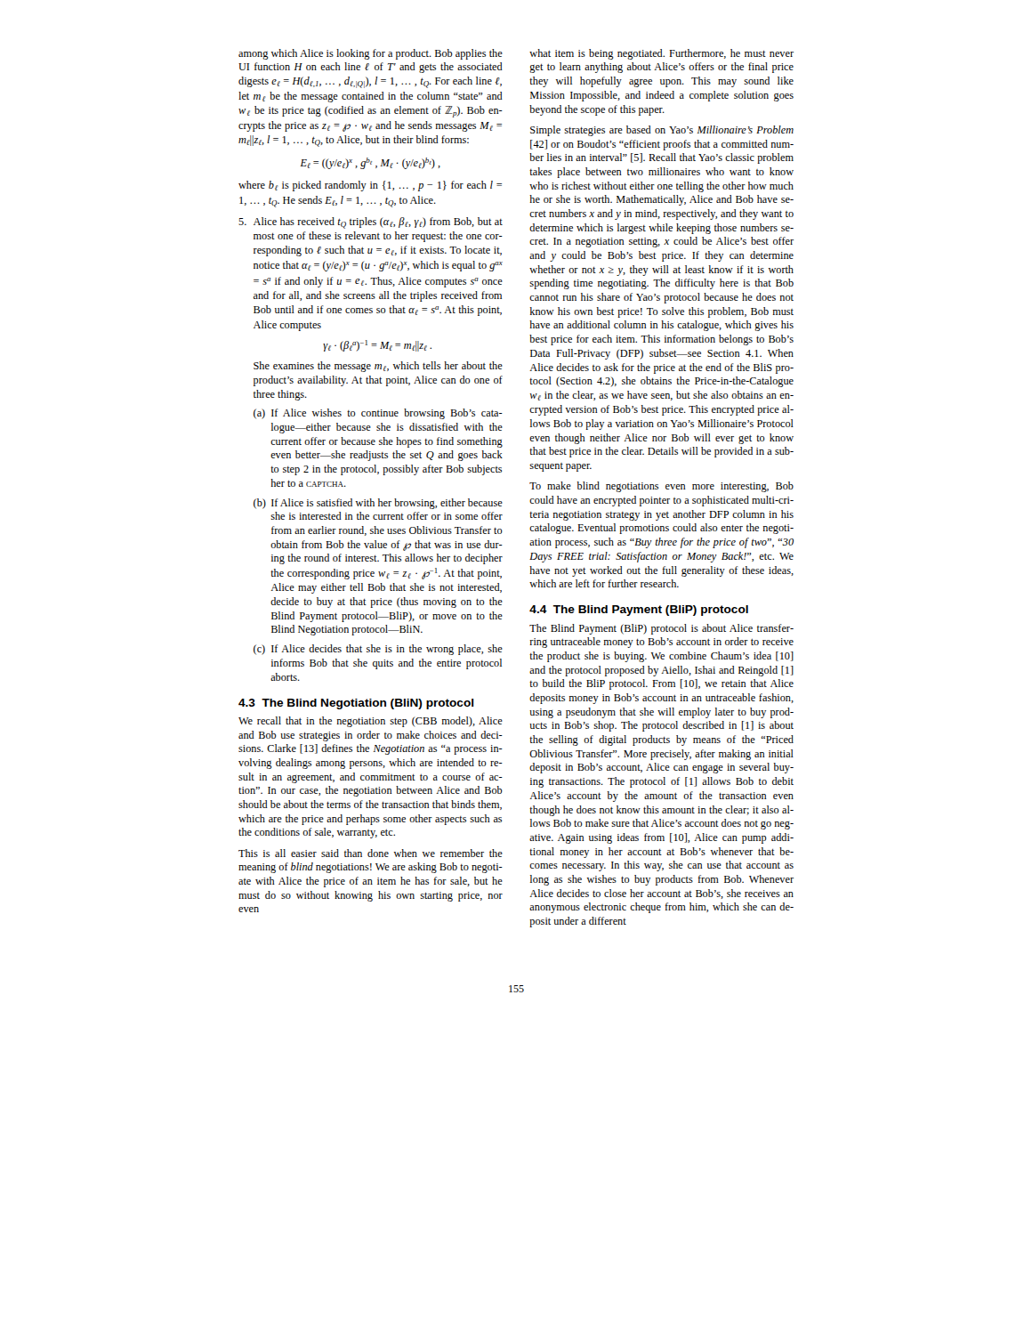among which Alice is looking for a product. Bob applies the UI function H on each line ℓ of T′ and gets the associated digests eℓ = H(dℓ,1, … , dℓ,|Q|), l = 1, … , tQ. For each line ℓ, let mℓ be the message contained in the column “state” and wℓ be its price tag (codified as an element of ℤp). Bob encrypts the price as zℓ = ℘ · wℓ and he sends messages Mℓ = mℓ||zℓ, l = 1, … , tQ, to Alice, but in their blind forms:
Eℓ = ((y/eℓ)x , gbℓ , Mℓ · (y/eℓ)bℓ) ,
where bℓ is picked randomly in {1, … , p − 1} for each l = 1, … , tQ. He sends Eℓ, l = 1, … , tQ, to Alice.
5. Alice has received tQ triples (αℓ, βℓ, γℓ) from Bob, but at most one of these is relevant to her request: the one corresponding to ℓ such that u = eℓ, if it exists. To locate it, notice that αℓ = (y/eℓ)x = (u · ga/eℓ)x, which is equal to gax = sa if and only if u = eℓ. Thus, Alice computes sa once and for all, and she screens all the triples received from Bob until and if one comes so that αℓ = sa. At this point, Alice computes
γℓ · (βℓa)−1 = Mℓ = mℓ||zℓ .
She examines the message mℓ, which tells her about the product’s availability. At that point, Alice can do one of three things.
(a) If Alice wishes to continue browsing Bob’s catalogue—either because she is dissatisfied with the current offer or because she hopes to find something even better—she readjusts the set Q and goes back to step 2 in the protocol, possibly after Bob subjects her to a captcha.
(b) If Alice is satisfied with her browsing, either because she is interested in the current offer or in some offer from an earlier round, she uses Oblivious Transfer to obtain from Bob the value of ℘ that was in use during the round of interest. This allows her to decipher the corresponding price wℓ = zℓ · ℘−1. At that point, Alice may either tell Bob that she is not interested, decide to buy at that price (thus moving on to the Blind Payment protocol—BliP), or move on to the Blind Negotiation protocol—BliN.
(c) If Alice decides that she is in the wrong place, she informs Bob that she quits and the entire protocol aborts.
4.3 The Blind Negotiation (BliN) protocol
We recall that in the negotiation step (CBB model), Alice and Bob use strategies in order to make choices and decisions. Clarke [13] defines the Negotiation as “a process involving dealings among persons, which are intended to result in an agreement, and commitment to a course of action”. In our case, the negotiation between Alice and Bob should be about the terms of the transaction that binds them, which are the price and perhaps some other aspects such as the conditions of sale, warranty, etc.
This is all easier said than done when we remember the meaning of blind negotiations! We are asking Bob to negotiate with Alice the price of an item he has for sale, but he must do so without knowing his own starting price, nor even
what item is being negotiated. Furthermore, he must never get to learn anything about Alice’s offers or the final price they will hopefully agree upon. This may sound like Mission Impossible, and indeed a complete solution goes beyond the scope of this paper.
Simple strategies are based on Yao’s Millionaire’s Problem [42] or on Boudot’s “efficient proofs that a committed number lies in an interval” [5]. Recall that Yao’s classic problem takes place between two millionaires who want to know who is richest without either one telling the other how much he or she is worth. Mathematically, Alice and Bob have secret numbers x and y in mind, respectively, and they want to determine which is largest while keeping those numbers secret. In a negotiation setting, x could be Alice’s best offer and y could be Bob’s best price. If they can determine whether or not x ≥ y, they will at least know if it is worth spending time negotiating. The difficulty here is that Bob cannot run his share of Yao’s protocol because he does not know his own best price! To solve this problem, Bob must have an additional column in his catalogue, which gives his best price for each item. This information belongs to Bob’s Data Full-Privacy (DFP) subset—see Section 4.1. When Alice decides to ask for the price at the end of the BliS protocol (Section 4.2), she obtains the Price-in-the-Catalogue wℓ in the clear, as we have seen, but she also obtains an encrypted version of Bob’s best price. This encrypted price allows Bob to play a variation on Yao’s Millionaire’s Protocol even though neither Alice nor Bob will ever get to know that best price in the clear. Details will be provided in a subsequent paper.
To make blind negotiations even more interesting, Bob could have an encrypted pointer to a sophisticated multi-criteria negotiation strategy in yet another DFP column in his catalogue. Eventual promotions could also enter the negotiation process, such as “Buy three for the price of two”, “30 Days FREE trial: Satisfaction or Money Back!”, etc. We have not yet worked out the full generality of these ideas, which are left for further research.
4.4 The Blind Payment (BliP) protocol
The Blind Payment (BliP) protocol is about Alice transferring untraceable money to Bob’s account in order to receive the product she is buying. We combine Chaum’s idea [10] and the protocol proposed by Aiello, Ishai and Reingold [1] to build the BliP protocol. From [10], we retain that Alice deposits money in Bob’s account in an untraceable fashion, using a pseudonym that she will employ later to buy products in Bob’s shop. The protocol described in [1] is about the selling of digital products by means of the “Priced Oblivious Transfer”. More precisely, after making an initial deposit in Bob’s account, Alice can engage in several buying transactions. The protocol of [1] allows Bob to debit Alice’s account by the amount of the transaction even though he does not know this amount in the clear; it also allows Bob to make sure that Alice’s account does not go negative. Again using ideas from [10], Alice can pump additional money in her account at Bob’s whenever that becomes necessary. In this way, she can use that account as long as she wishes to buy products from Bob. Whenever Alice decides to close her account at Bob’s, she receives an anonymous electronic cheque from him, which she can deposit under a different
155